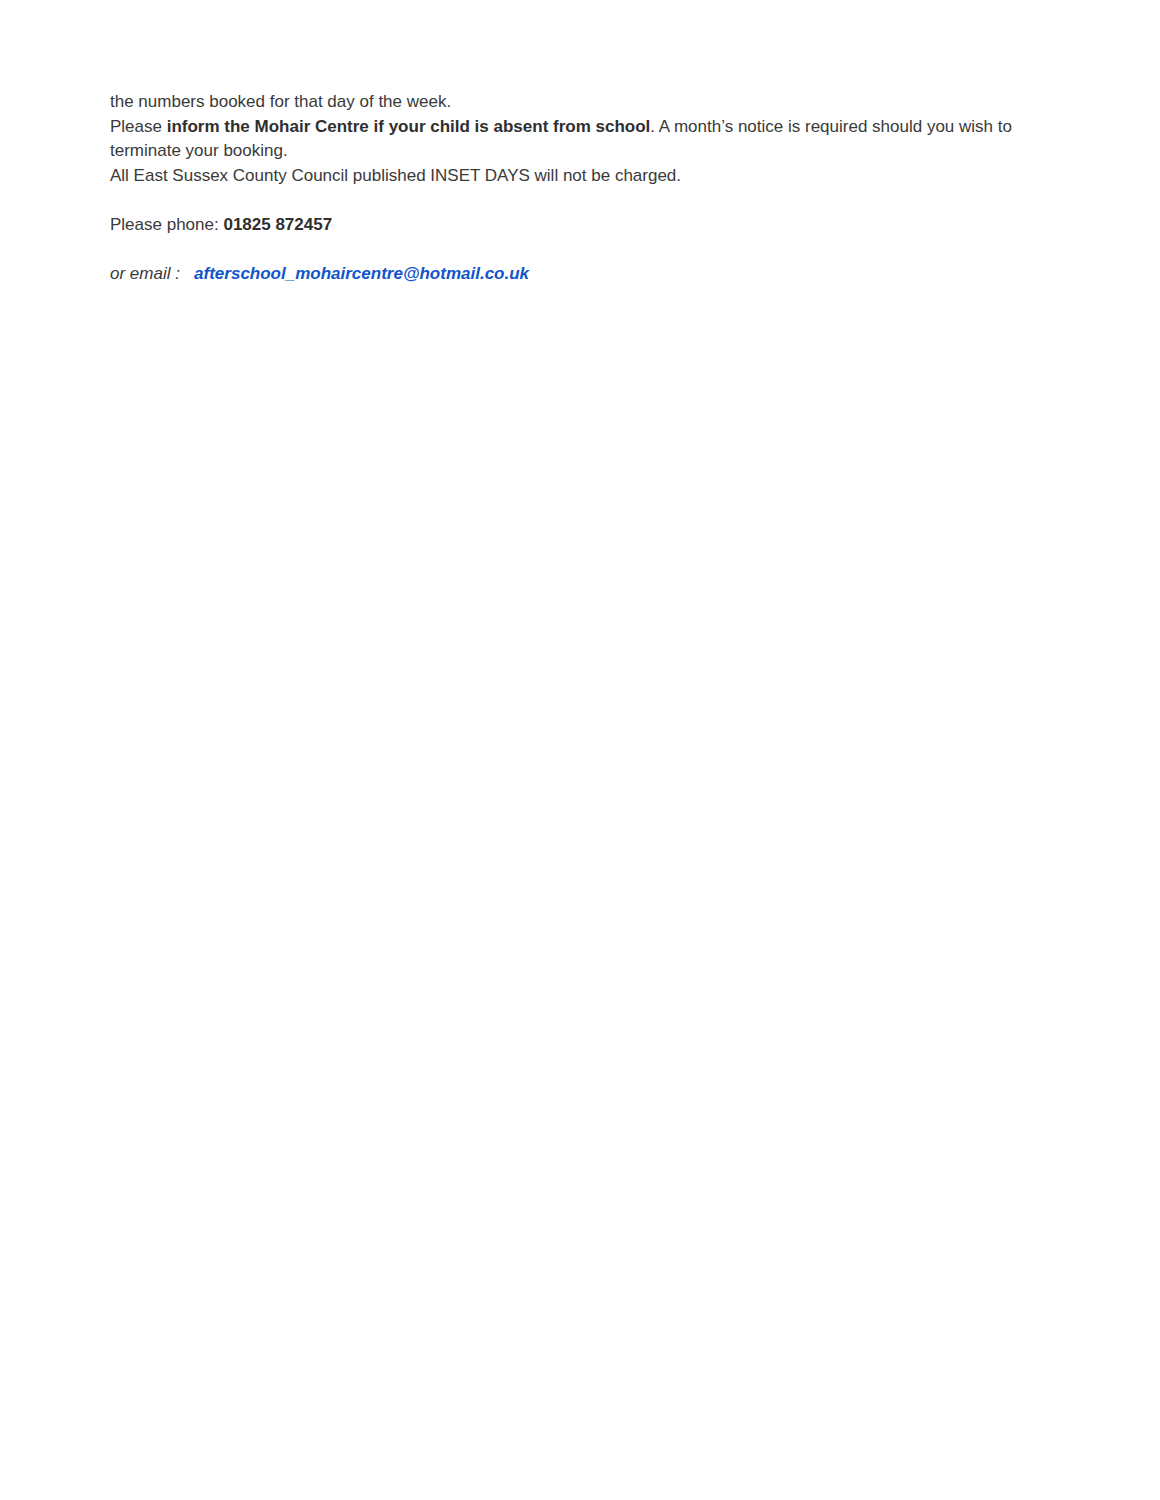the numbers booked for that day of the week.
Please inform the Mohair Centre if your child is absent from school. A month’s notice is required should you wish to terminate your booking.
All East Sussex County Council published INSET DAYS will not be charged.
Please phone: 01825 872457
or email : afterschool_mohaircentre@hotmail.co.uk